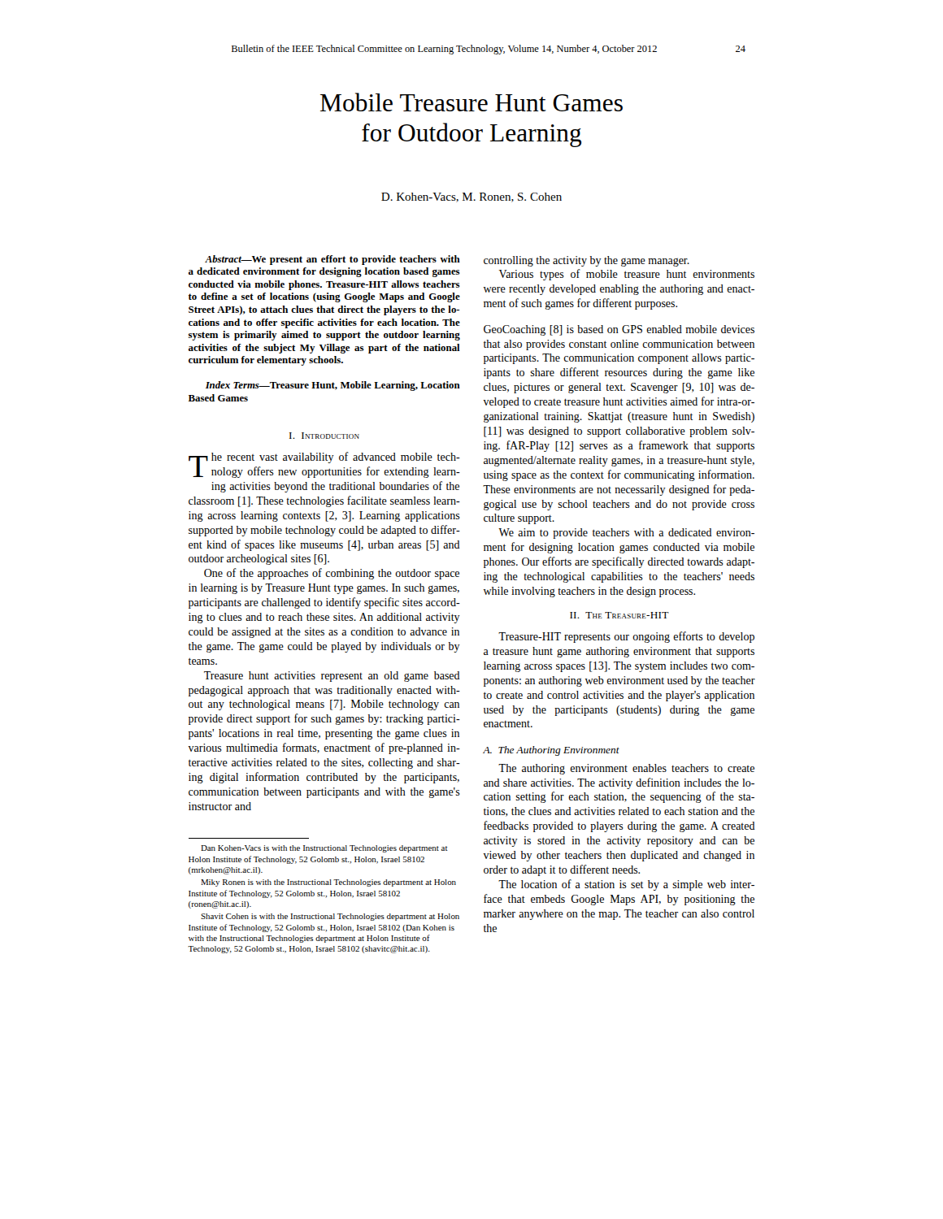Bulletin of the IEEE Technical Committee on Learning Technology, Volume 14, Number 4, October 2012
24
Mobile Treasure Hunt Games
for Outdoor Learning
D. Kohen-Vacs, M. Ronen, S. Cohen
Abstract—We present an effort to provide teachers with a dedicated environment for designing location based games conducted via mobile phones. Treasure-HIT allows teachers to define a set of locations (using Google Maps and Google Street APIs), to attach clues that direct the players to the locations and to offer specific activities for each location. The system is primarily aimed to support the outdoor learning activities of the subject My Village as part of the national curriculum for elementary schools.
Index Terms—Treasure Hunt, Mobile Learning, Location Based Games
I. Introduction
The recent vast availability of advanced mobile technology offers new opportunities for extending learning activities beyond the traditional boundaries of the classroom [1]. These technologies facilitate seamless learning across learning contexts [2, 3]. Learning applications supported by mobile technology could be adapted to different kind of spaces like museums [4], urban areas [5] and outdoor archeological sites [6].
One of the approaches of combining the outdoor space in learning is by Treasure Hunt type games. In such games, participants are challenged to identify specific sites according to clues and to reach these sites. An additional activity could be assigned at the sites as a condition to advance in the game. The game could be played by individuals or by teams.
Treasure hunt activities represent an old game based pedagogical approach that was traditionally enacted without any technological means [7]. Mobile technology can provide direct support for such games by: tracking participants' locations in real time, presenting the game clues in various multimedia formats, enactment of pre-planned interactive activities related to the sites, collecting and sharing digital information contributed by the participants, communication between participants and with the game's instructor and
Dan Kohen-Vacs is with the Instructional Technologies department at Holon Institute of Technology, 52 Golomb st., Holon, Israel 58102 (mrkohen@hit.ac.il).
Miky Ronen is with the Instructional Technologies department at Holon Institute of Technology, 52 Golomb st., Holon, Israel 58102 (ronen@hit.ac.il).
Shavit Cohen is with the Instructional Technologies department at Holon Institute of Technology, 52 Golomb st., Holon, Israel 58102 (Dan Kohen is with the Instructional Technologies department at Holon Institute of Technology, 52 Golomb st., Holon, Israel 58102 (shavitc@hit.ac.il).
controlling the activity by the game manager.
Various types of mobile treasure hunt environments were recently developed enabling the authoring and enactment of such games for different purposes.
GeoCoaching [8] is based on GPS enabled mobile devices that also provides constant online communication between participants. The communication component allows participants to share different resources during the game like clues, pictures or general text. Scavenger [9, 10] was developed to create treasure hunt activities aimed for intra-organizational training. Skattjat (treasure hunt in Swedish) [11] was designed to support collaborative problem solving. fAR-Play [12] serves as a framework that supports augmented/alternate reality games, in a treasure-hunt style, using space as the context for communicating information. These environments are not necessarily designed for pedagogical use by school teachers and do not provide cross culture support.
We aim to provide teachers with a dedicated environment for designing location games conducted via mobile phones. Our efforts are specifically directed towards adapting the technological capabilities to the teachers' needs while involving teachers in the design process.
II. The Treasure-HIT
Treasure-HIT represents our ongoing efforts to develop a treasure hunt game authoring environment that supports learning across spaces [13]. The system includes two components: an authoring web environment used by the teacher to create and control activities and the player's application used by the participants (students) during the game enactment.
A. The Authoring Environment
The authoring environment enables teachers to create and share activities. The activity definition includes the location setting for each station, the sequencing of the stations, the clues and activities related to each station and the feedbacks provided to players during the game. A created activity is stored in the activity repository and can be viewed by other teachers then duplicated and changed in order to adapt it to different needs.
The location of a station is set by a simple web interface that embeds Google Maps API, by positioning the marker anywhere on the map. The teacher can also control the